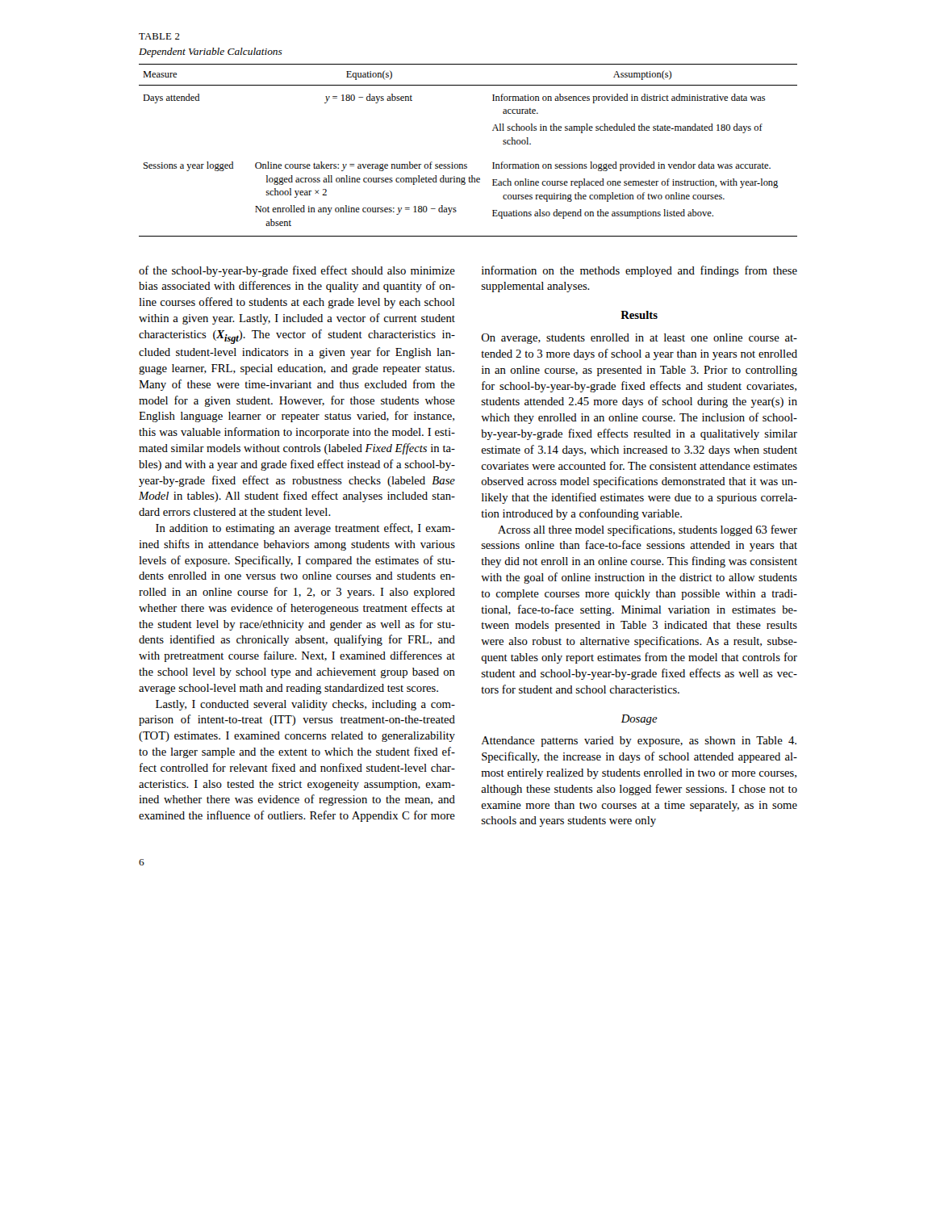TABLE 2
Dependent Variable Calculations
| Measure | Equation(s) | Assumption(s) |
| --- | --- | --- |
| Days attended | y = 180 − days absent | Information on absences provided in district administrative data was accurate. All schools in the sample scheduled the state-mandated 180 days of school. |
| Sessions a year logged | Online course takers: y = average number of sessions logged across all online courses completed during the school year × 2 Not enrolled in any online courses: y = 180 − days absent | Information on sessions logged provided in vendor data was accurate. Each online course replaced one semester of instruction, with year-long courses requiring the completion of two online courses. Equations also depend on the assumptions listed above. |
of the school-by-year-by-grade fixed effect should also minimize bias associated with differences in the quality and quantity of online courses offered to students at each grade level by each school within a given year. Lastly, I included a vector of current student characteristics (Xisgt). The vector of student characteristics included student-level indicators in a given year for English language learner, FRL, special education, and grade repeater status. Many of these were time-invariant and thus excluded from the model for a given student. However, for those students whose English language learner or repeater status varied, for instance, this was valuable information to incorporate into the model. I estimated similar models without controls (labeled Fixed Effects in tables) and with a year and grade fixed effect instead of a school-by-year-by-grade fixed effect as robustness checks (labeled Base Model in tables). All student fixed effect analyses included standard errors clustered at the student level.
In addition to estimating an average treatment effect, I examined shifts in attendance behaviors among students with various levels of exposure. Specifically, I compared the estimates of students enrolled in one versus two online courses and students enrolled in an online course for 1, 2, or 3 years. I also explored whether there was evidence of heterogeneous treatment effects at the student level by race/ethnicity and gender as well as for students identified as chronically absent, qualifying for FRL, and with pretreatment course failure. Next, I examined differences at the school level by school type and achievement group based on average school-level math and reading standardized test scores.
Lastly, I conducted several validity checks, including a comparison of intent-to-treat (ITT) versus treatment-on-the-treated (TOT) estimates. I examined concerns related to generalizability to the larger sample and the extent to which the student fixed effect controlled for relevant fixed and nonfixed student-level characteristics. I also tested the strict exogeneity assumption, examined whether there was evidence of regression to the mean, and examined the influence of outliers. Refer to Appendix C for more information on the methods employed and findings from these supplemental analyses.
Results
On average, students enrolled in at least one online course attended 2 to 3 more days of school a year than in years not enrolled in an online course, as presented in Table 3. Prior to controlling for school-by-year-by-grade fixed effects and student covariates, students attended 2.45 more days of school during the year(s) in which they enrolled in an online course. The inclusion of school-by-year-by-grade fixed effects resulted in a qualitatively similar estimate of 3.14 days, which increased to 3.32 days when student covariates were accounted for. The consistent attendance estimates observed across model specifications demonstrated that it was unlikely that the identified estimates were due to a spurious correlation introduced by a confounding variable.
Across all three model specifications, students logged 63 fewer sessions online than face-to-face sessions attended in years that they did not enroll in an online course. This finding was consistent with the goal of online instruction in the district to allow students to complete courses more quickly than possible within a traditional, face-to-face setting. Minimal variation in estimates between models presented in Table 3 indicated that these results were also robust to alternative specifications. As a result, subsequent tables only report estimates from the model that controls for student and school-by-year-by-grade fixed effects as well as vectors for student and school characteristics.
Dosage
Attendance patterns varied by exposure, as shown in Table 4. Specifically, the increase in days of school attended appeared almost entirely realized by students enrolled in two or more courses, although these students also logged fewer sessions. I chose not to examine more than two courses at a time separately, as in some schools and years students were only
6